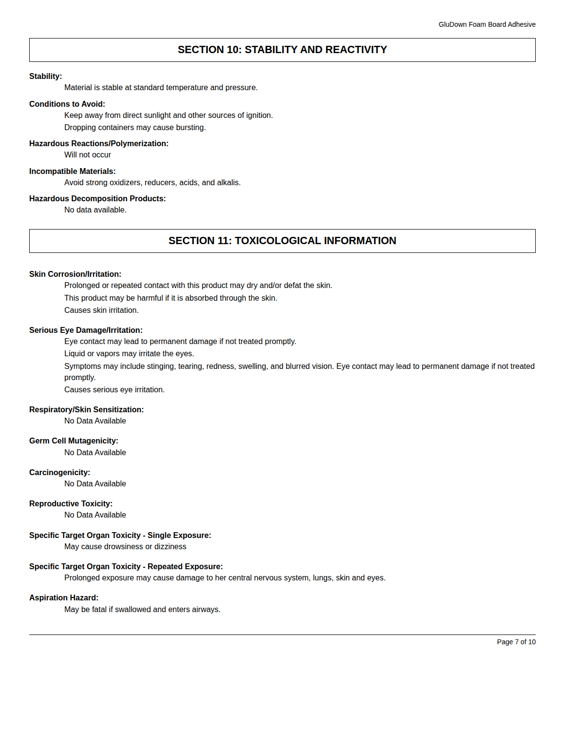GluDown Foam Board Adhesive
SECTION 10: STABILITY AND REACTIVITY
Stability:
Material is stable at standard temperature and pressure.
Conditions to Avoid:
Keep away from direct sunlight and other sources of ignition.
Dropping containers may cause bursting.
Hazardous Reactions/Polymerization:
Will not occur
Incompatible Materials:
Avoid strong oxidizers, reducers, acids, and alkalis.
Hazardous Decomposition Products:
No data available.
SECTION 11: TOXICOLOGICAL INFORMATION
Skin Corrosion/Irritation:
Prolonged or repeated contact with this product may dry and/or defat the skin.
This product may be harmful if it is absorbed through the skin.
Causes skin irritation.
Serious Eye Damage/Irritation:
Eye contact may lead to permanent damage if not treated promptly.
Liquid or vapors may irritate the eyes.
Symptoms may include stinging, tearing, redness, swelling, and blurred vision. Eye contact may lead to permanent damage if not treated promptly.
Causes serious eye irritation.
Respiratory/Skin Sensitization:
No Data Available
Germ Cell Mutagenicity:
No Data Available
Carcinogenicity:
No Data Available
Reproductive Toxicity:
No Data Available
Specific Target Organ Toxicity - Single Exposure:
May cause drowsiness or dizziness
Specific Target Organ Toxicity - Repeated Exposure:
Prolonged exposure may cause damage to her central nervous system, lungs, skin and eyes.
Aspiration Hazard:
May be fatal if swallowed and enters airways.
Page 7 of 10